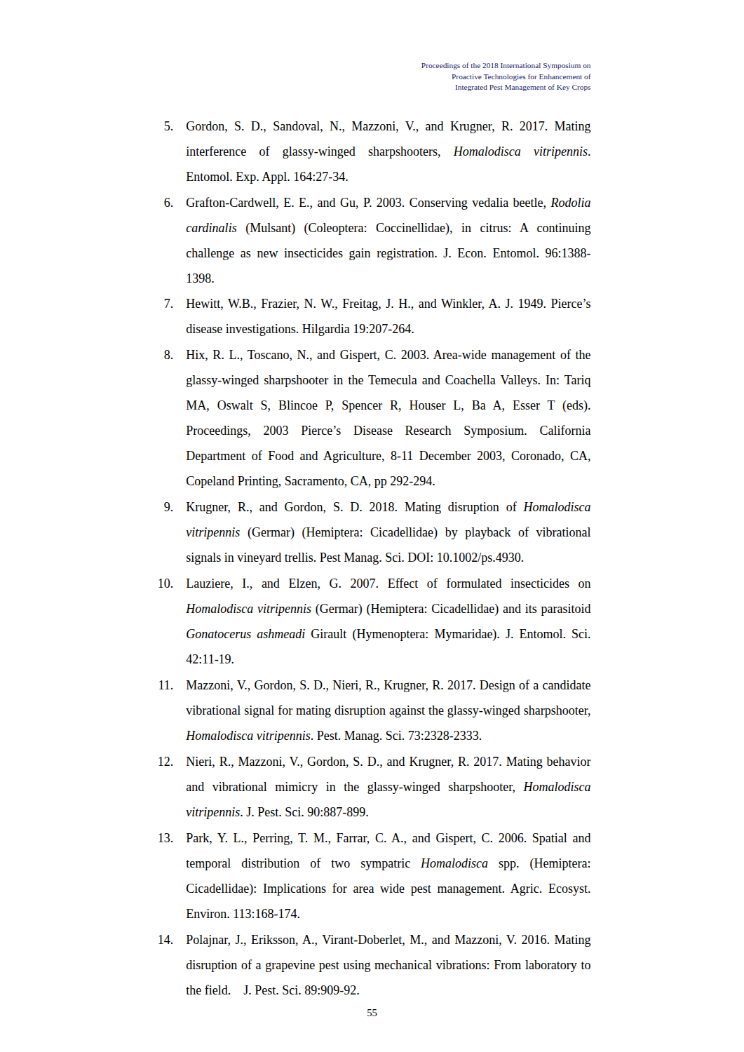Proceedings of the 2018 International Symposium on
Proactive Technologies for Enhancement of
Integrated Pest Management of Key Crops
5. Gordon, S. D., Sandoval, N., Mazzoni, V., and Krugner, R. 2017. Mating interference of glassy-winged sharpshooters, Homalodisca vitripennis. Entomol. Exp. Appl. 164:27-34.
6. Grafton-Cardwell, E. E., and Gu, P. 2003. Conserving vedalia beetle, Rodolia cardinalis (Mulsant) (Coleoptera: Coccinellidae), in citrus: A continuing challenge as new insecticides gain registration. J. Econ. Entomol. 96:1388-1398.
7. Hewitt, W.B., Frazier, N. W., Freitag, J. H., and Winkler, A. J. 1949. Pierce’s disease investigations. Hilgardia 19:207-264.
8. Hix, R. L., Toscano, N., and Gispert, C. 2003. Area-wide management of the glassy-winged sharpshooter in the Temecula and Coachella Valleys. In: Tariq MA, Oswalt S, Blincoe P, Spencer R, Houser L, Ba A, Esser T (eds). Proceedings, 2003 Pierce’s Disease Research Symposium. California Department of Food and Agriculture, 8-11 December 2003, Coronado, CA, Copeland Printing, Sacramento, CA, pp 292-294.
9. Krugner, R., and Gordon, S. D. 2018. Mating disruption of Homalodisca vitripennis (Germar) (Hemiptera: Cicadellidae) by playback of vibrational signals in vineyard trellis. Pest Manag. Sci. DOI: 10.1002/ps.4930.
10. Lauziere, I., and Elzen, G. 2007. Effect of formulated insecticides on Homalodisca vitripennis (Germar) (Hemiptera: Cicadellidae) and its parasitoid Gonatocerus ashmeadi Girault (Hymenoptera: Mymaridae). J. Entomol. Sci. 42:11-19.
11. Mazzoni, V., Gordon, S. D., Nieri, R., Krugner, R. 2017. Design of a candidate vibrational signal for mating disruption against the glassy-winged sharpshooter, Homalodisca vitripennis. Pest. Manag. Sci. 73:2328-2333.
12. Nieri, R., Mazzoni, V., Gordon, S. D., and Krugner, R. 2017. Mating behavior and vibrational mimicry in the glassy-winged sharpshooter, Homalodisca vitripennis. J. Pest. Sci. 90:887-899.
13. Park, Y. L., Perring, T. M., Farrar, C. A., and Gispert, C. 2006. Spatial and temporal distribution of two sympatric Homalodisca spp. (Hemiptera: Cicadellidae): Implications for area wide pest management. Agric. Ecosyst. Environ. 113:168-174.
14. Polajnar, J., Eriksson, A., Virant-Doberlet, M., and Mazzoni, V. 2016. Mating disruption of a grapevine pest using mechanical vibrations: From laboratory to the field. J. Pest. Sci. 89:909-92.
55